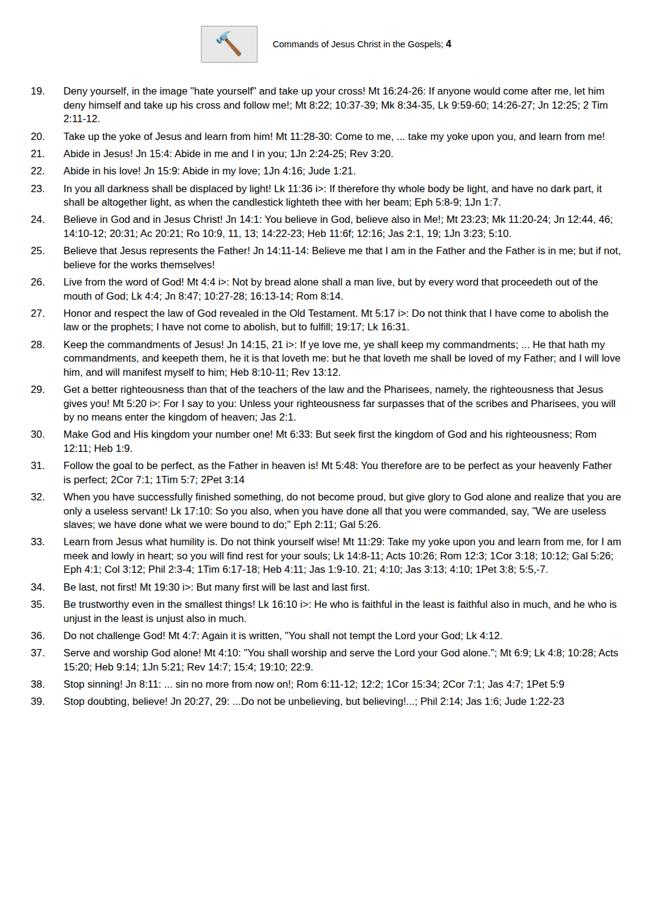🔨
Commands of Jesus Christ in the Gospels; 4
19. Deny yourself, in the image "hate yourself" and take up your cross! Mt 16:24-26: If anyone would come after me, let him deny himself and take up his cross and follow me!; Mt 8:22; 10:37-39; Mk 8:34-35, Lk 9:59-60; 14:26-27; Jn 12:25; 2 Tim 2:11-12.
20. Take up the yoke of Jesus and learn from him! Mt 11:28-30: Come to me, ... take my yoke upon you, and learn from me!
21. Abide in Jesus! Jn 15:4: Abide in me and I in you; 1Jn 2:24-25; Rev 3:20.
22. Abide in his love! Jn 15:9: Abide in my love; 1Jn 4:16; Jude 1:21.
23. In you all darkness shall be displaced by light! Lk 11:36 i>: If therefore thy whole body be light, and have no dark part, it shall be altogether light, as when the candlestick lighteth thee with her beam; Eph 5:8-9; 1Jn 1:7.
24. Believe in God and in Jesus Christ! Jn 14:1: You believe in God, believe also in Me!; Mt 23:23; Mk 11:20-24; Jn 12:44, 46; 14:10-12; 20:31; Ac 20:21; Ro 10:9, 11, 13; 14:22-23; Heb 11:6f; 12:16; Jas 2:1, 19; 1Jn 3:23; 5:10.
25. Believe that Jesus represents the Father! Jn 14:11-14: Believe me that I am in the Father and the Father is in me; but if not, believe for the works themselves!
26. Live from the word of God! Mt 4:4 i>: Not by bread alone shall a man live, but by every word that proceedeth out of the mouth of God; Lk 4:4; Jn 8:47; 10:27-28; 16:13-14; Rom 8:14.
27. Honor and respect the law of God revealed in the Old Testament. Mt 5:17 i>: Do not think that I have come to abolish the law or the prophets; I have not come to abolish, but to fulfill; 19:17; Lk 16:31.
28. Keep the commandments of Jesus! Jn 14:15, 21 i>: If ye love me, ye shall keep my commandments; ... He that hath my commandments, and keepeth them, he it is that loveth me: but he that loveth me shall be loved of my Father; and I will love him, and will manifest myself to him; Heb 8:10-11; Rev 13:12.
29. Get a better righteousness than that of the teachers of the law and the Pharisees, namely, the righteousness that Jesus gives you! Mt 5:20 i>: For I say to you: Unless your righteousness far surpasses that of the scribes and Pharisees, you will by no means enter the kingdom of heaven; Jas 2:1.
30. Make God and His kingdom your number one! Mt 6:33: But seek first the kingdom of God and his righteousness; Rom 12:11; Heb 1:9.
31. Follow the goal to be perfect, as the Father in heaven is! Mt 5:48: You therefore are to be perfect as your heavenly Father is perfect; 2Cor 7:1; 1Tim 5:7; 2Pet 3:14
32. When you have successfully finished something, do not become proud, but give glory to God alone and realize that you are only a useless servant! Lk 17:10: So you also, when you have done all that you were commanded, say, "We are useless slaves; we have done what we were bound to do;" Eph 2:11; Gal 5:26.
33. Learn from Jesus what humility is. Do not think yourself wise! Mt 11:29: Take my yoke upon you and learn from me, for I am meek and lowly in heart; so you will find rest for your souls; Lk 14:8-11; Acts 10:26; Rom 12:3; 1Cor 3:18; 10:12; Gal 5:26; Eph 4:1; Col 3:12; Phil 2:3-4; 1Tim 6:17-18; Heb 4:11; Jas 1:9-10. 21; 4:10; Jas 3:13; 4:10; 1Pet 3:8; 5:5,-7.
34. Be last, not first! Mt 19:30 i>: But many first will be last and last first.
35. Be trustworthy even in the smallest things! Lk 16:10 i>: He who is faithful in the least is faithful also in much, and he who is unjust in the least is unjust also in much.
36. Do not challenge God! Mt 4:7: Again it is written, "You shall not tempt the Lord your God; Lk 4:12.
37. Serve and worship God alone! Mt 4:10: "You shall worship and serve the Lord your God alone."; Mt 6:9; Lk 4:8; 10:28; Acts 15:20; Heb 9:14; 1Jn 5:21; Rev 14:7; 15:4; 19:10; 22:9.
38. Stop sinning! Jn 8:11: ... sin no more from now on!; Rom 6:11-12; 12:2; 1Cor 15:34; 2Cor 7:1; Jas 4:7; 1Pet 5:9
39. Stop doubting, believe! Jn 20:27, 29: ...Do not be unbelieving, but believing!...; Phil 2:14; Jas 1:6; Jude 1:22-23